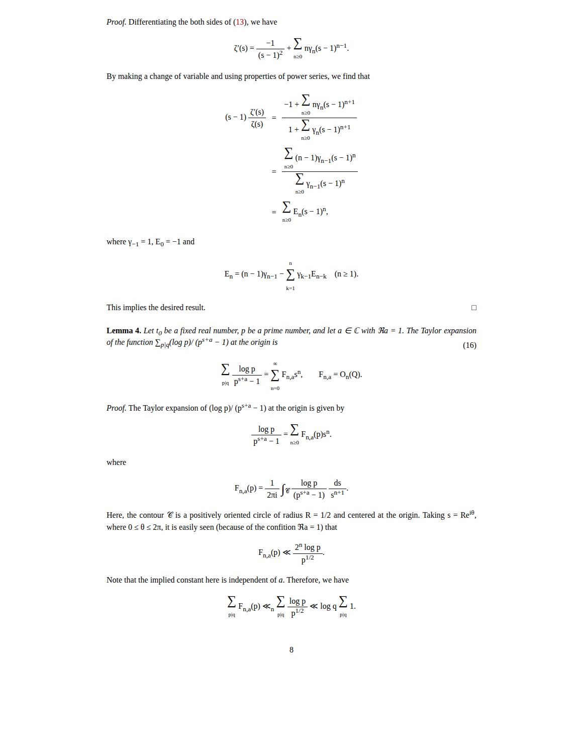Proof. Differentiating the both sides of (13), we have
ζ′(s) =
| −1 |
| (s − 1) 2 |
+ ∑
n≥0 nγn(s − 1)n−1.
By making a change of variable and using properties of power series, we find that
| (s − 1) / ζ′(s) / / ζ(s) / | = | / −1 + ∑ n≥0 nγ n (s − 1) n+1 / / 1 + ∑ n≥0 γ n (s − 1) n+1 / |
| | = | / ∑ n≥0 (n − 1)γ n−1 (s − 1) n / / ∑ n≥0 γ n−1 (s − 1) n / |
| | = | ∑ n≥0 E n (s − 1) n , |
where γ−1 = 1, E0 = −1 and
En = (n − 1)γn−1 − n
∑
k=1 γk−1En−k (n ≥ 1).
This implies the desired result. □
Lemma 4. Let t0 be a fixed real number, p be a prime number, and let a ∈ ℂ with ℜa = 1. The Taylor expansion of the function ∑p|q(log p)/ (ps+a − 1) at the origin is
∑
p|q
| log p |
| p s+a − 1 |
= ∞
∑
n=0 Fn,asn, Fn,a = On(Q). (16)
Proof. The Taylor expansion of (log p)/ (ps+a − 1) at the origin is given by
| log p |
| p s+a − 1 |
= ∑
n≥0 Fn,a(p)sn.
where
Fn,a(p) =
| 1 |
| 2πi |
∫𝒞
| log p |
| (p s+a − 1) |
| ds |
| s n+1 |
.
Here, the contour 𝒞 is a positively oriented circle of radius R = 1/2 and centered at the origin. Taking s = Reiθ, where 0 ≤ θ ≤ 2π, it is easily seen (because of the confition ℜa = 1) that
Fn,a(p) ≪
| 2 n log p |
| p 1/2 |
.
Note that the implied constant here is independent of a. Therefore, we have
∑
p|q Fn,a(p) ≪n ∑
p|q
| log p |
| p 1/2 |
≪ log q ∑
p|q 1.
8